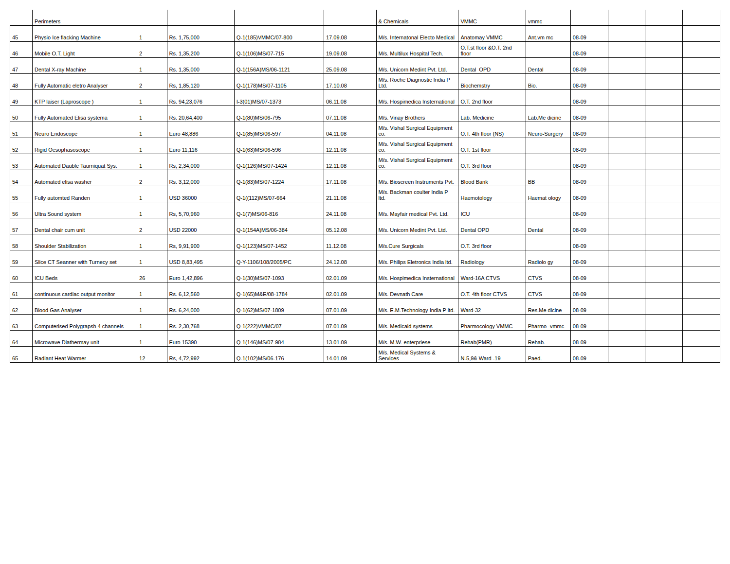| | Perimeters | | | | | & Chemicals | VMMC | vmmc | | | | |
| 45 | Physio Ice flacking Machine | 1 | Rs. 1,75,000 | Q-1(185)VMMC/07-800 | 17.09.08 | M/s. Internatonal Electo Medical | Anatomay VMMC | Ant.vm mc | 08-09 | | | |
| 46 | Mobile O.T. Light | 2 | Rs. 1,35,200 | Q-1(106)MS/07-715 | 19.09.08 | M/s. Multilux Hospital Tech. | O.T.st floor &O.T. 2nd floor | | 08-09 | | | |
| 47 | Dental X-ray Machine | 1 | Rs. 1,35,000 | Q-1(156A)MS/06-1121 | 25.09.08 | M/s. Unicorn Medint Pvt. Ltd. | Dental OPD | Dental | 08-09 | | | |
| 48 | Fully Automatic eletro Analyser | 2 | Rs, 1,85,120 | Q-1(178)MS/07-1105 | 17.10.08 | M/s. Roche Diagnostic India P Ltd. | Biochemstry | Bio. | 08-09 | | | |
| 49 | KTP laiser (Laproscope ) | 1 | Rs. 94,23,076 | I-3(01)MS/07-1373 | 06.11.08 | M/s. Hospimedica Insternational | O.T. 2nd floor | | 08-09 | | | |
| 50 | Fully Automated Elisa systema | 1 | Rs. 20,64,400 | Q-1(80)MS/06-795 | 07.11.08 | M/s. Vinay Brothers | Lab. Medicine | Lab.Me dicine | 08-09 | | | |
| 51 | Neuro Endoscope | 1 | Euro 48,886 | Q-1(85)MS/06-597 | 04.11.08 | M/s. Vishal Surgical Equipment co. | O.T. 4th floor (NS) | Neuro-Surgery | 08-09 | | | |
| 52 | Rigid Oesophasoscope | 1 | Euro 11,116 | Q-1(63)MS/06-596 | 12.11.08 | M/s. Vishal Surgical Equipment co. | O.T. 1st floor | | 08-09 | | | |
| 53 | Automated Dauble Taurniquat Sys. | 1 | Rs, 2,34,000 | Q-1(126)MS/07-1424 | 12.11.08 | M/s. Vishal Surgical Equipment co. | O.T. 3rd floor | | 08-09 | | | |
| 54 | Automated elisa washer | 2 | Rs. 3,12,000 | Q-1(83)MS/07-1224 | 17.11.08 | M/s. Bioscreen Instruments Pvt. | Blood Bank | BB | 08-09 | | | |
| 55 | Fully automted Randen | 1 | USD 36000 | Q-1((112)MS/07-664 | 21.11.08 | M/s. Backman coulter India P ltd. | Haemotology | Haemat ology | 08-09 | | | |
| 56 | Ultra Sound system | 1 | Rs, 5,70,960 | Q-1(7)MS/06-816 | 24.11.08 | M/s. Mayfair medical Pvt. Ltd. | ICU | | 08-09 | | | |
| 57 | Dental chair cum unit | 2 | USD 22000 | Q-1(154A)MS/06-384 | 05.12.08 | M/s. Unicorn Medint Pvt. Ltd. | Dental OPD | Dental | 08-09 | | | |
| 58 | Shoulder Stabilization | 1 | Rs, 9,91,900 | Q-1(123)MS/07-1452 | 11.12.08 | M/s.Cure Surgicals | O.T. 3rd floor | | 08-09 | | | |
| 59 | Slice CT Seanner with Turnecy set | 1 | USD 8,83,495 | Q-Y-1106/108/2005/PC | 24.12.08 | M/s. Philips Eletronics India ltd. | Radiology | Radiolo gy | 08-09 | | | |
| 60 | ICU Beds | 26 | Euro 1,42,896 | Q-1(30)MS/07-1093 | 02.01.09 | M/s. Hospimedica Insternational | Ward-16A CTVS | CTVS | 08-09 | | | |
| 61 | continuous cardiac output monitor | 1 | Rs. 6,12,560 | Q-1(65)M&E/08-1784 | 02.01.09 | M/s. Devnath Care | O.T. 4th floor CTVS | CTVS | 08-09 | | | |
| 62 | Blood Gas Analyser | 1 | Rs. 6,24,000 | Q-1(62)MS/07-1809 | 07.01.09 | M/s. E.M.Technology India P ltd. | Ward-32 | Res.Me dicine | 08-09 | | | |
| 63 | Computerised Polygrapsh 4 channels | 1 | Rs. 2,30,768 | Q-1(222)VMMC/07 | 07.01.09 | M/s. Medicaid systems | Pharmocology VMMC | Pharmo -vmmc | 08-09 | | | |
| 64 | Microwave Diathermay unit | 1 | Euro 15390 | Q-1(146)MS/07-984 | 13.01.09 | M/s. M.W. enterpriese | Rehab(PMR) | Rehab. | 08-09 | | | |
| 65 | Radiant Heat Warmer | 12 | Rs, 4,72,992 | Q-1(102)MS/06-176 | 14.01.09 | M/s. Medical Systems & Services | N-5,9& Ward -19 | Paed. | 08-09 | | | |